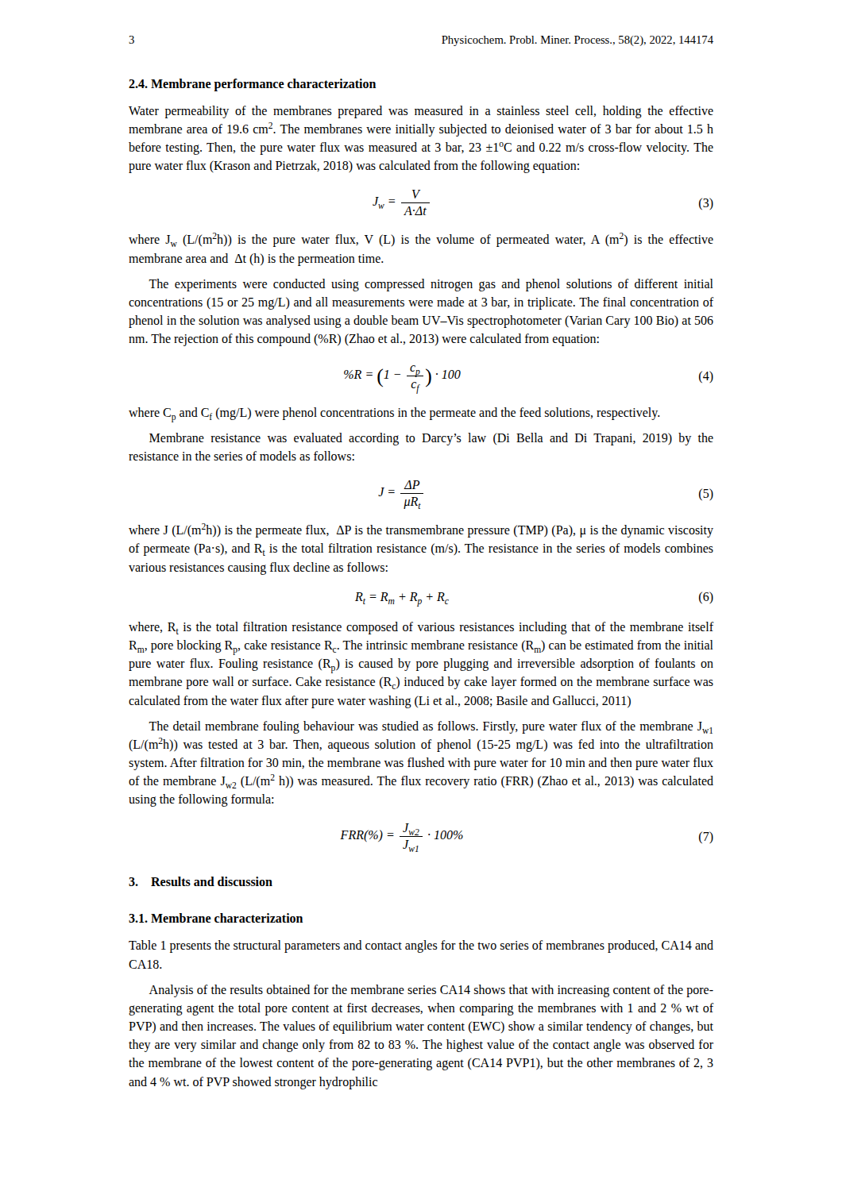3 Physicochem. Probl. Miner. Process., 58(2), 2022, 144174
2.4. Membrane performance characterization
Water permeability of the membranes prepared was measured in a stainless steel cell, holding the effective membrane area of 19.6 cm2. The membranes were initially subjected to deionised water of 3 bar for about 1.5 h before testing. Then, the pure water flux was measured at 3 bar, 23 ±1oC and 0.22 m/s cross-flow velocity. The pure water flux (Krason and Pietrzak, 2018) was calculated from the following equation:
Jw = VA·Δt (3)
where Jw (L/(m2h)) is the pure water flux, V (L) is the volume of permeated water, A (m2) is the effective membrane area and Δt (h) is the permeation time.
The experiments were conducted using compressed nitrogen gas and phenol solutions of different initial concentrations (15 or 25 mg/L) and all measurements were made at 3 bar, in triplicate. The final concentration of phenol in the solution was analysed using a double beam UV–Vis spectrophotometer (Varian Cary 100 Bio) at 506 nm. The rejection of this compound (%R) (Zhao et al., 2013) were calculated from equation:
%R = (1 − cp cf) · 100 (4)
where Cp and Cf (mg/L) were phenol concentrations in the permeate and the feed solutions, respectively.
Membrane resistance was evaluated according to Darcy’s law (Di Bella and Di Trapani, 2019) by the resistance in the series of models as follows:
J = ΔP μRt (5)
where J (L/(m2h)) is the permeate flux, ΔP is the transmembrane pressure (TMP) (Pa), μ is the dynamic viscosity of permeate (Pa·s), and Rt is the total filtration resistance (m/s). The resistance in the series of models combines various resistances causing flux decline as follows:
Rt = Rm + Rp + Rc (6)
where, Rt is the total filtration resistance composed of various resistances including that of the membrane itself Rm, pore blocking Rp, cake resistance Rc. The intrinsic membrane resistance (Rm) can be estimated from the initial pure water flux. Fouling resistance (Rp) is caused by pore plugging and irreversible adsorption of foulants on membrane pore wall or surface. Cake resistance (Rc) induced by cake layer formed on the membrane surface was calculated from the water flux after pure water washing (Li et al., 2008; Basile and Gallucci, 2011)
The detail membrane fouling behaviour was studied as follows. Firstly, pure water flux of the membrane Jw1 (L/(m2h)) was tested at 3 bar. Then, aqueous solution of phenol (15-25 mg/L) was fed into the ultrafiltration system. After filtration for 30 min, the membrane was flushed with pure water for 10 min and then pure water flux of the membrane Jw2 (L/(m2 h)) was measured. The flux recovery ratio (FRR) (Zhao et al., 2013) was calculated using the following formula:
FRR(%) = Jw2 Jw1 · 100% (7)
3. Results and discussion
3.1. Membrane characterization
Table 1 presents the structural parameters and contact angles for the two series of membranes produced, CA14 and CA18.
Analysis of the results obtained for the membrane series CA14 shows that with increasing content of the pore-generating agent the total pore content at first decreases, when comparing the membranes with 1 and 2 % wt of PVP) and then increases. The values of equilibrium water content (EWC) show a similar tendency of changes, but they are very similar and change only from 82 to 83 %. The highest value of the contact angle was observed for the membrane of the lowest content of the pore-generating agent (CA14 PVP1), but the other membranes of 2, 3 and 4 % wt. of PVP showed stronger hydrophilic